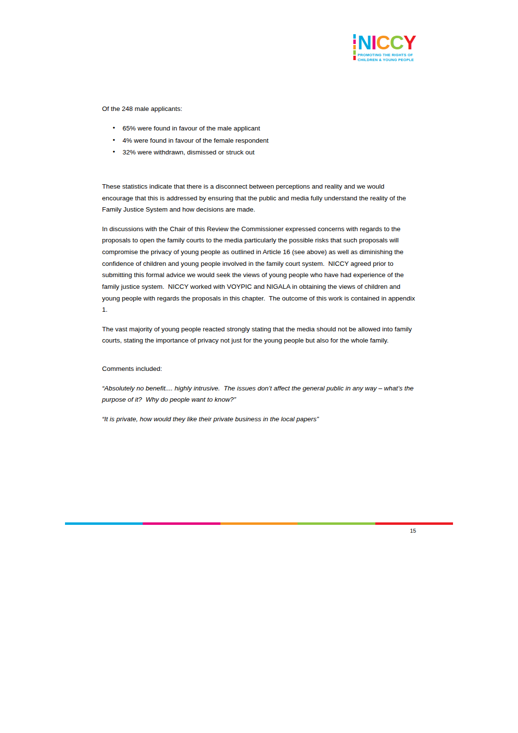NICCY
Promoting the rights of
children & young people
Of the 248 male applicants:
65% were found in favour of the male applicant
4% were found in favour of the female respondent
32% were withdrawn, dismissed or struck out
These statistics indicate that there is a disconnect between perceptions and reality and we would encourage that this is addressed by ensuring that the public and media fully understand the reality of the Family Justice System and how decisions are made.
In discussions with the Chair of this Review the Commissioner expressed concerns with regards to the proposals to open the family courts to the media particularly the possible risks that such proposals will compromise the privacy of young people as outlined in Article 16 (see above) as well as diminishing the confidence of children and young people involved in the family court system. NICCY agreed prior to submitting this formal advice we would seek the views of young people who have had experience of the family justice system. NICCY worked with VOYPIC and NIGALA in obtaining the views of children and young people with regards the proposals in this chapter. The outcome of this work is contained in appendix 1.
The vast majority of young people reacted strongly stating that the media should not be allowed into family courts, stating the importance of privacy not just for the young people but also for the whole family.
Comments included:
“Absolutely no benefit.... highly intrusive. The issues don’t affect the general public in any way – what’s the purpose of it? Why do people want to know?”
“It is private, how would they like their private business in the local papers”
15